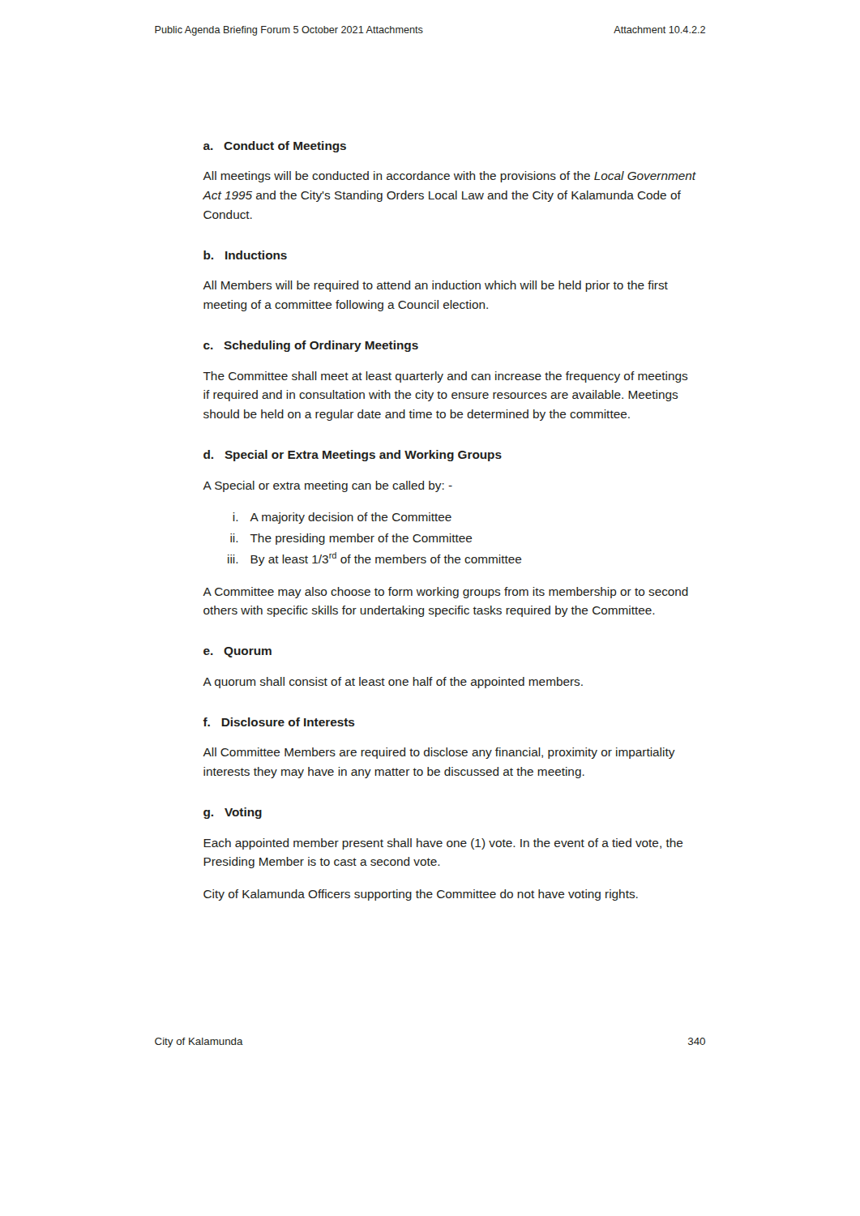Public Agenda Briefing Forum 5 October 2021 Attachments
Attachment 10.4.2.2
a. Conduct of Meetings
All meetings will be conducted in accordance with the provisions of the Local Government Act 1995 and the City's Standing Orders Local Law and the City of Kalamunda Code of Conduct.
b. Inductions
All Members will be required to attend an induction which will be held prior to the first meeting of a committee following a Council election.
c. Scheduling of Ordinary Meetings
The Committee shall meet at least quarterly and can increase the frequency of meetings if required and in consultation with the city to ensure resources are available. Meetings should be held on a regular date and time to be determined by the committee.
d. Special or Extra Meetings and Working Groups
A Special or extra meeting can be called by: -
A majority decision of the Committee
The presiding member of the Committee
By at least 1/3rd of the members of the committee
A Committee may also choose to form working groups from its membership or to second others with specific skills for undertaking specific tasks required by the Committee.
e. Quorum
A quorum shall consist of at least one half of the appointed members.
f. Disclosure of Interests
All Committee Members are required to disclose any financial, proximity or impartiality interests they may have in any matter to be discussed at the meeting.
g. Voting
Each appointed member present shall have one (1) vote. In the event of a tied vote, the Presiding Member is to cast a second vote.
City of Kalamunda Officers supporting the Committee do not have voting rights.
City of Kalamunda
340